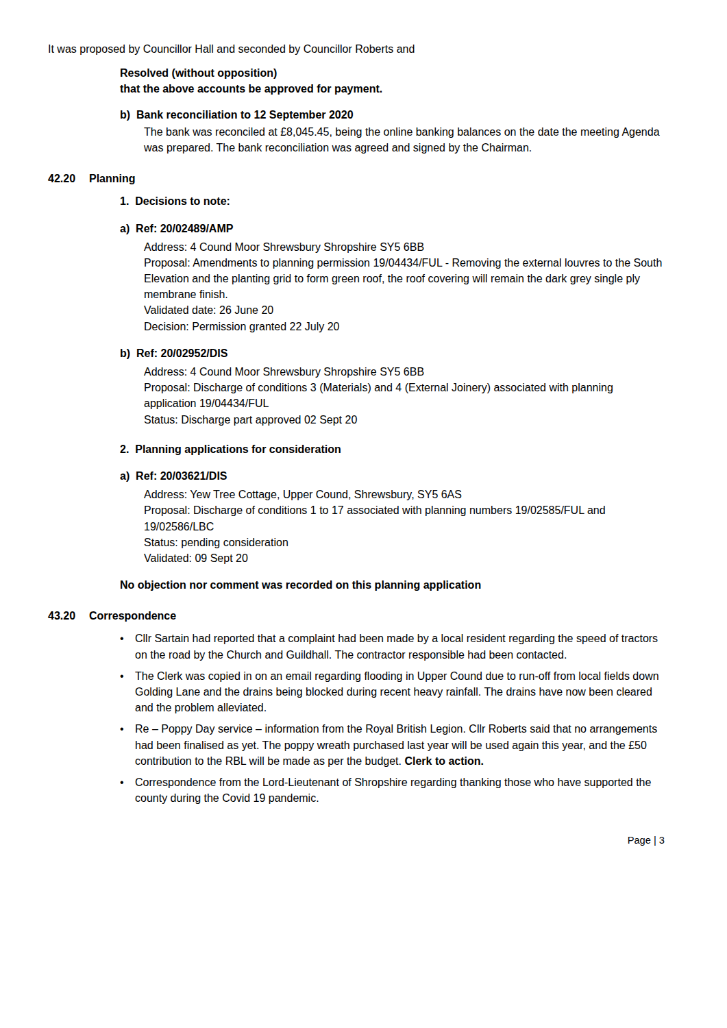It was proposed by Councillor Hall and seconded by Councillor Roberts and
Resolved (without opposition)
that the above accounts be approved for payment.
b) Bank reconciliation to 12 September 2020
The bank was reconciled at £8,045.45, being the online banking balances on the date the meeting Agenda was prepared. The bank reconciliation was agreed and signed by the Chairman.
42.20 Planning
1. Decisions to note:
a) Ref: 20/02489/AMP
Address: 4 Cound Moor Shrewsbury Shropshire SY5 6BB
Proposal: Amendments to planning permission 19/04434/FUL - Removing the external louvres to the South Elevation and the planting grid to form green roof, the roof covering will remain the dark grey single ply membrane finish.
Validated date: 26 June 20
Decision: Permission granted 22 July 20
b) Ref: 20/02952/DIS
Address: 4 Cound Moor Shrewsbury Shropshire SY5 6BB
Proposal: Discharge of conditions 3 (Materials) and 4 (External Joinery) associated with planning application 19/04434/FUL
Status: Discharge part approved 02 Sept 20
2. Planning applications for consideration
a) Ref: 20/03621/DIS
Address: Yew Tree Cottage, Upper Cound, Shrewsbury, SY5 6AS
Proposal: Discharge of conditions 1 to 17 associated with planning numbers 19/02585/FUL and 19/02586/LBC
Status: pending consideration
Validated: 09 Sept 20
No objection nor comment was recorded on this planning application
43.20 Correspondence
Cllr Sartain had reported that a complaint had been made by a local resident regarding the speed of tractors on the road by the Church and Guildhall. The contractor responsible had been contacted.
The Clerk was copied in on an email regarding flooding in Upper Cound due to run-off from local fields down Golding Lane and the drains being blocked during recent heavy rainfall. The drains have now been cleared and the problem alleviated.
Re – Poppy Day service – information from the Royal British Legion. Cllr Roberts said that no arrangements had been finalised as yet. The poppy wreath purchased last year will be used again this year, and the £50 contribution to the RBL will be made as per the budget. Clerk to action.
Correspondence from the Lord-Lieutenant of Shropshire regarding thanking those who have supported the county during the Covid 19 pandemic.
Page | 3